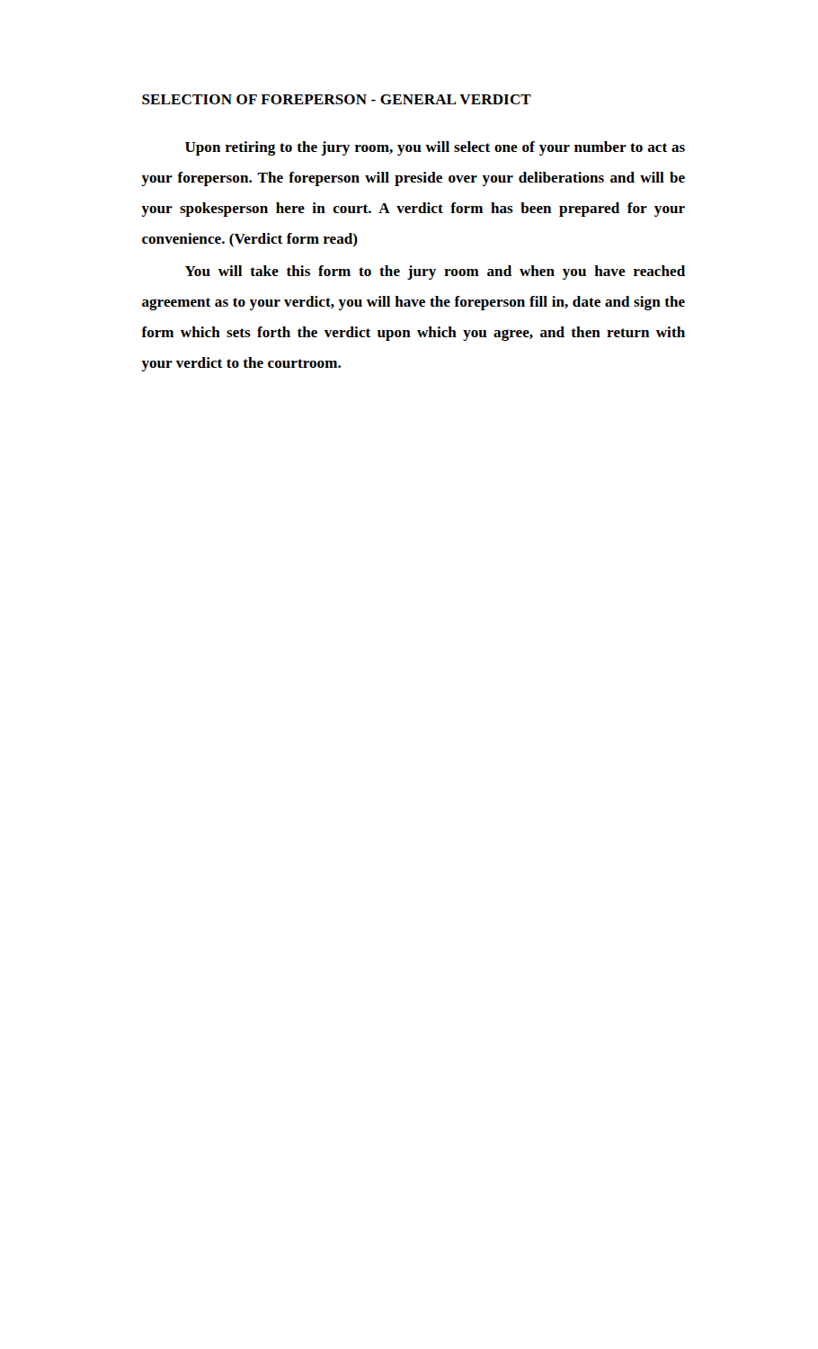SELECTION OF FOREPERSON - GENERAL VERDICT
Upon retiring to the jury room, you will select one of your number to act as your foreperson. The foreperson will preside over your deliberations and will be your spokesperson here in court. A verdict form has been prepared for your convenience. (Verdict form read)
You will take this form to the jury room and when you have reached agreement as to your verdict, you will have the foreperson fill in, date and sign the form which sets forth the verdict upon which you agree, and then return with your verdict to the courtroom.